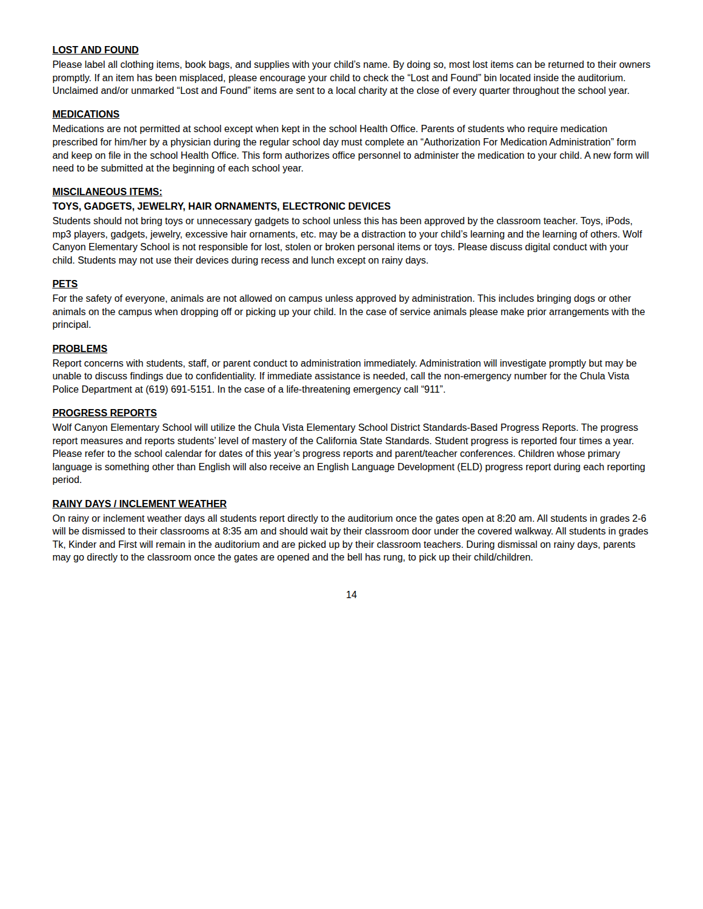Lost and Found
Please label all clothing items, book bags, and supplies with your child’s name. By doing so, most lost items can be returned to their owners promptly. If an item has been misplaced, please encourage your child to check the “Lost and Found” bin located inside the auditorium. Unclaimed and/or unmarked “Lost and Found” items are sent to a local charity at the close of every quarter throughout the school year.
Medications
Medications are not permitted at school except when kept in the school Health Office. Parents of students who require medication prescribed for him/her by a physician during the regular school day must complete an “Authorization For Medication Administration” form and keep on file in the school Health Office. This form authorizes office personnel to administer the medication to your child. A new form will need to be submitted at the beginning of each school year.
Miscilaneous Items:
Toys, Gadgets, Jewelry, Hair Ornaments, Electronic Devices
Students should not bring toys or unnecessary gadgets to school unless this has been approved by the classroom teacher. Toys, iPods, mp3 players, gadgets, jewelry, excessive hair ornaments, etc. may be a distraction to your child’s learning and the learning of others. Wolf Canyon Elementary School is not responsible for lost, stolen or broken personal items or toys. Please discuss digital conduct with your child. Students may not use their devices during recess and lunch except on rainy days.
Pets
For the safety of everyone, animals are not allowed on campus unless approved by administration. This includes bringing dogs or other animals on the campus when dropping off or picking up your child. In the case of service animals please make prior arrangements with the principal.
Problems
Report concerns with students, staff, or parent conduct to administration immediately. Administration will investigate promptly but may be unable to discuss findings due to confidentiality. If immediate assistance is needed, call the non-emergency number for the Chula Vista Police Department at (619) 691-5151. In the case of a life-threatening emergency call “911”.
Progress Reports
Wolf Canyon Elementary School will utilize the Chula Vista Elementary School District Standards-Based Progress Reports. The progress report measures and reports students’ level of mastery of the California State Standards. Student progress is reported four times a year. Please refer to the school calendar for dates of this year’s progress reports and parent/teacher conferences. Children whose primary language is something other than English will also receive an English Language Development (ELD) progress report during each reporting period.
Rainy Days / Inclement Weather
On rainy or inclement weather days all students report directly to the auditorium once the gates open at 8:20 am. All students in grades 2-6 will be dismissed to their classrooms at 8:35 am and should wait by their classroom door under the covered walkway. All students in grades Tk, Kinder and First will remain in the auditorium and are picked up by their classroom teachers. During dismissal on rainy days, parents may go directly to the classroom once the gates are opened and the bell has rung, to pick up their child/children.
14